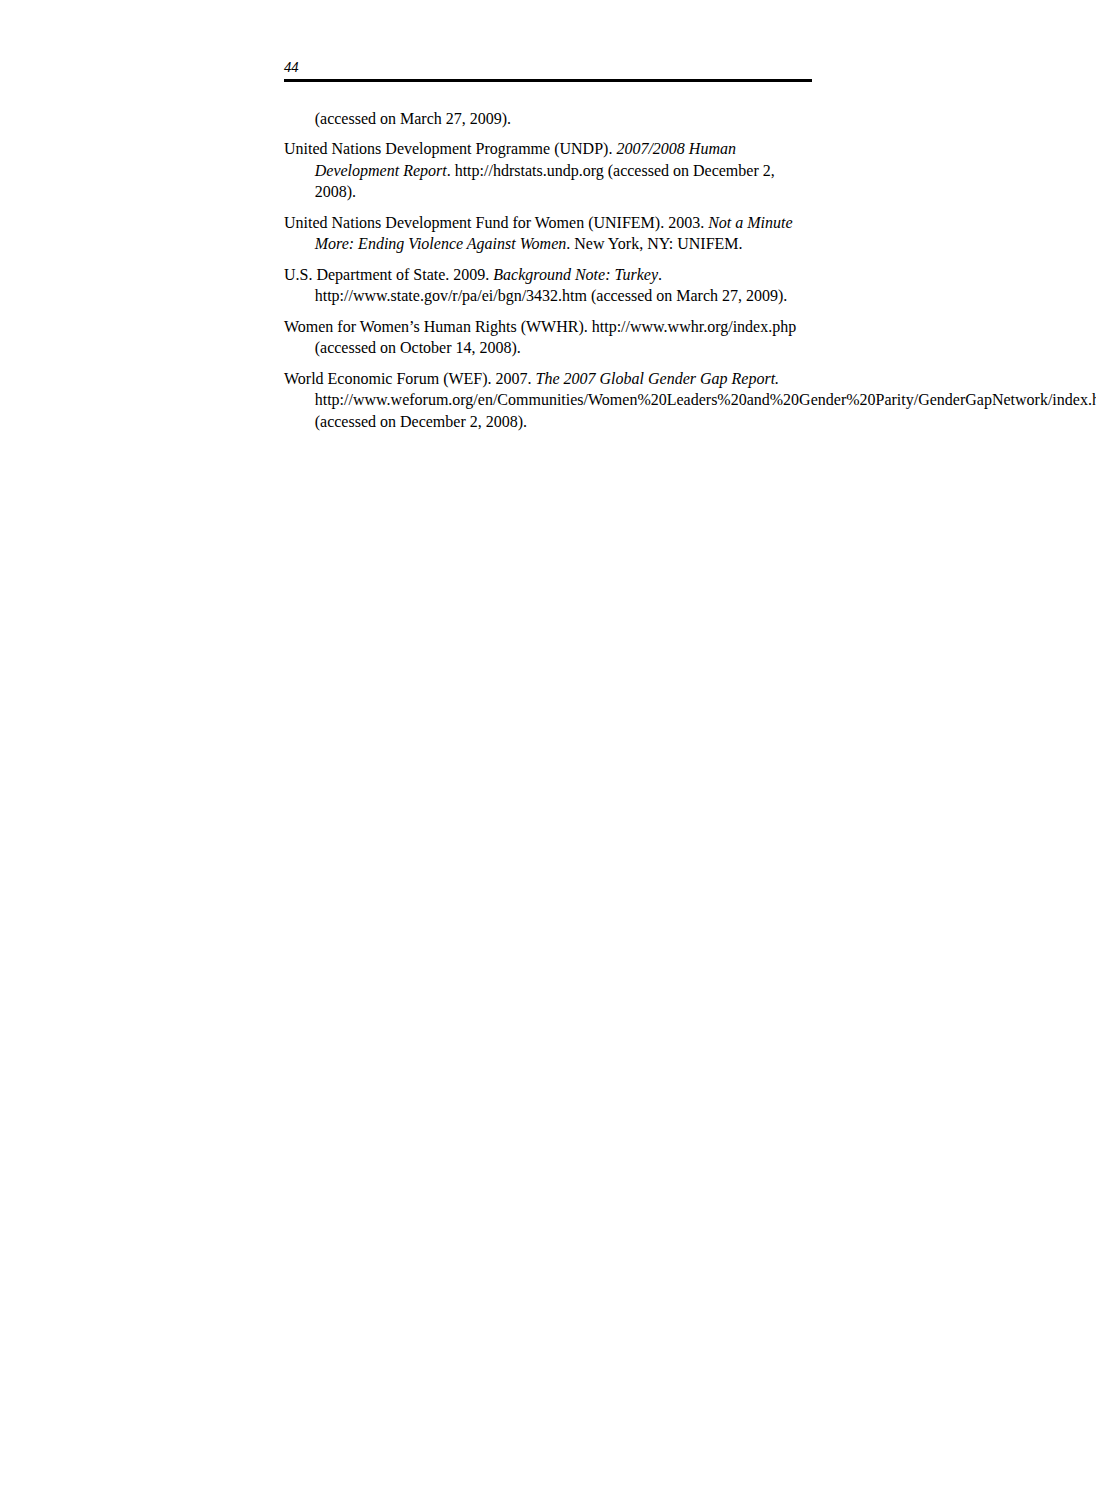44
(accessed on March 27, 2009).
United Nations Development Programme (UNDP). 2007/2008 Human Development Report. http://hdrstats.undp.org (accessed on December 2, 2008).
United Nations Development Fund for Women (UNIFEM). 2003. Not a Minute More: Ending Violence Against Women. New York, NY: UNIFEM.
U.S. Department of State. 2009. Background Note: Turkey. http://www.state.gov/r/pa/ei/bgn/3432.htm (accessed on March 27, 2009).
Women for Women’s Human Rights (WWHR). http://www.wwhr.org/index.php (accessed on October 14, 2008).
World Economic Forum (WEF). 2007. The 2007 Global Gender Gap Report. http://www.weforum.org/en/Communities/Women%20Leaders%20and%20Gender%20Parity/GenderGapNetwork/index.htm (accessed on December 2, 2008).